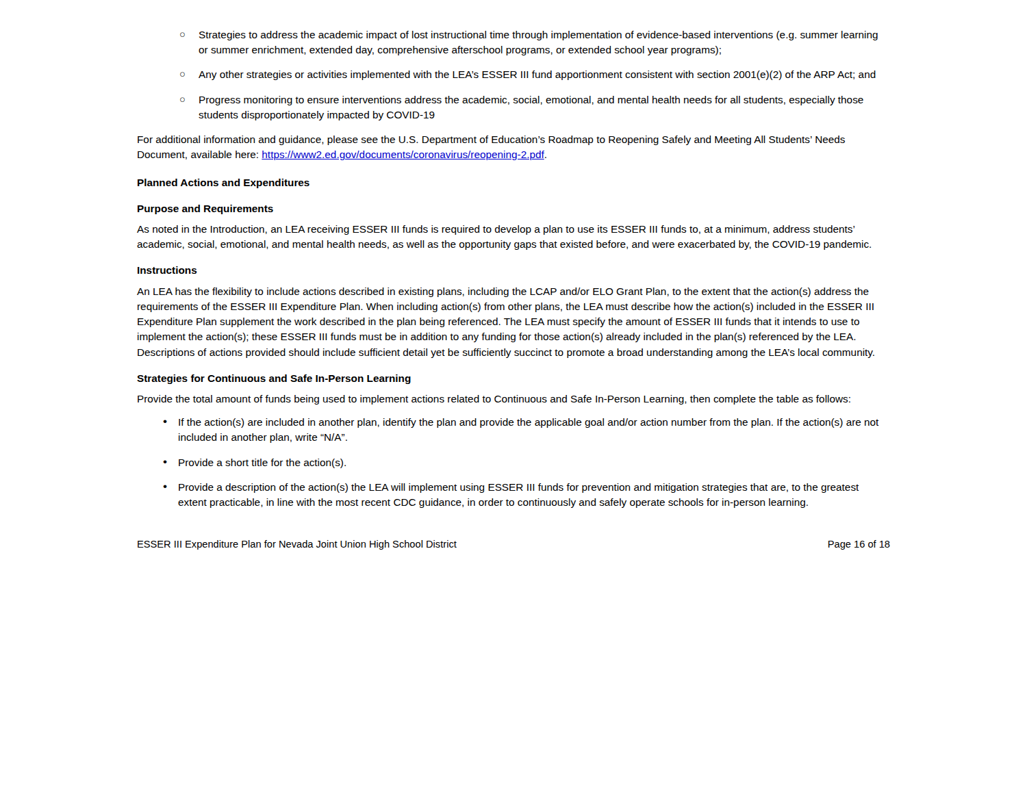Strategies to address the academic impact of lost instructional time through implementation of evidence-based interventions (e.g. summer learning or summer enrichment, extended day, comprehensive afterschool programs, or extended school year programs);
Any other strategies or activities implemented with the LEA’s ESSER III fund apportionment consistent with section 2001(e)(2) of the ARP Act; and
Progress monitoring to ensure interventions address the academic, social, emotional, and mental health needs for all students, especially those students disproportionately impacted by COVID-19
For additional information and guidance, please see the U.S. Department of Education’s Roadmap to Reopening Safely and Meeting All Students’ Needs Document, available here: https://www2.ed.gov/documents/coronavirus/reopening-2.pdf.
Planned Actions and Expenditures
Purpose and Requirements
As noted in the Introduction, an LEA receiving ESSER III funds is required to develop a plan to use its ESSER III funds to, at a minimum, address students’ academic, social, emotional, and mental health needs, as well as the opportunity gaps that existed before, and were exacerbated by, the COVID-19 pandemic.
Instructions
An LEA has the flexibility to include actions described in existing plans, including the LCAP and/or ELO Grant Plan, to the extent that the action(s) address the requirements of the ESSER III Expenditure Plan. When including action(s) from other plans, the LEA must describe how the action(s) included in the ESSER III Expenditure Plan supplement the work described in the plan being referenced. The LEA must specify the amount of ESSER III funds that it intends to use to implement the action(s); these ESSER III funds must be in addition to any funding for those action(s) already included in the plan(s) referenced by the LEA. Descriptions of actions provided should include sufficient detail yet be sufficiently succinct to promote a broad understanding among the LEA’s local community.
Strategies for Continuous and Safe In-Person Learning
Provide the total amount of funds being used to implement actions related to Continuous and Safe In-Person Learning, then complete the table as follows:
If the action(s) are included in another plan, identify the plan and provide the applicable goal and/or action number from the plan. If the action(s) are not included in another plan, write “N/A”.
Provide a short title for the action(s).
Provide a description of the action(s) the LEA will implement using ESSER III funds for prevention and mitigation strategies that are, to the greatest extent practicable, in line with the most recent CDC guidance, in order to continuously and safely operate schools for in-person learning.
ESSER III Expenditure Plan for Nevada Joint Union High School District
Page 16 of 18